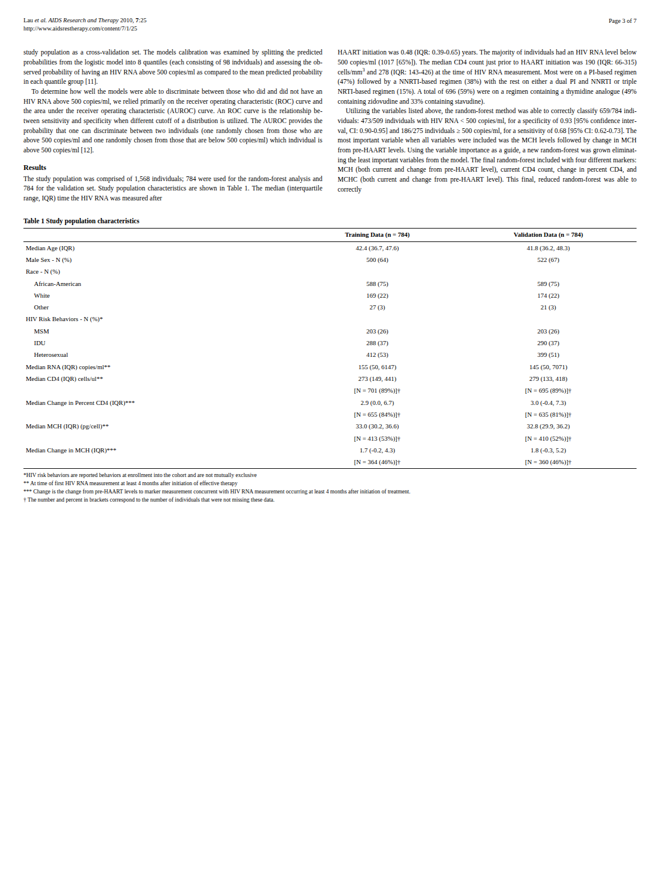Lau et al. AIDS Research and Therapy 2010, 7:25
http://www.aidsrestherapy.com/content/7/1/25
Page 3 of 7
study population as a cross-validation set. The models calibration was examined by splitting the predicted probabilities from the logistic model into 8 quantiles (each consisting of 98 indviduals) and assessing the observed probability of having an HIV RNA above 500 copies/ml as compared to the mean predicted probability in each quantile group [11].
To determine how well the models were able to discriminate between those who did and did not have an HIV RNA above 500 copies/ml, we relied primarily on the receiver operating characteristic (ROC) curve and the area under the receiver operating characteristic (AUROC) curve. An ROC curve is the relationship between sensitivity and specificity when different cutoff of a distribution is utilized. The AUROC provides the probability that one can discriminate between two individuals (one randomly chosen from those who are above 500 copies/ml and one randomly chosen from those that are below 500 copies/ml) which individual is above 500 copies/ml [12].
Results
The study population was comprised of 1,568 individuals; 784 were used for the random-forest analysis and 784 for the validation set. Study population characteristics are shown in Table 1. The median (interquartile range, IQR) time the HIV RNA was measured after
HAART initiation was 0.48 (IQR: 0.39-0.65) years. The majority of individuals had an HIV RNA level below 500 copies/ml (1017 [65%]). The median CD4 count just prior to HAART initiation was 190 (IQR: 66-315) cells/mm3 and 278 (IQR: 143-426) at the time of HIV RNA measurement. Most were on a PI-based regimen (47%) followed by a NNRTI-based regimen (38%) with the rest on either a dual PI and NNRTI or triple NRTI-based regimen (15%). A total of 696 (59%) were on a regimen containing a thymidine analogue (49% containing zidovudine and 33% containing stavudine).
Utilizing the variables listed above, the random-forest method was able to correctly classify 659/784 individuals: 473/509 individuals with HIV RNA < 500 copies/ml, for a specificity of 0.93 [95% confidence interval, CI: 0.90-0.95] and 186/275 individuals ≥ 500 copies/ml, for a sensitivity of 0.68 [95% CI: 0.62-0.73]. The most important variable when all variables were included was the MCH levels followed by change in MCH from pre-HAART levels. Using the variable importance as a guide, a new random-forest was grown eliminating the least important variables from the model. The final random-forest included with four different markers: MCH (both current and change from pre-HAART level), current CD4 count, change in percent CD4, and MCHC (both current and change from pre-HAART level). This final, reduced random-forest was able to correctly
Table 1 Study population characteristics
| | Training Data (n = 784) | Validation Data (n = 784) |
| --- | --- | --- |
| Median Age (IQR) | 42.4 (36.7, 47.6) | 41.8 (36.2, 48.3) |
| Male Sex - N (%) | 500 (64) | 522 (67) |
| Race - N (%) | | |
| African-American | 588 (75) | 589 (75) |
| White | 169 (22) | 174 (22) |
| Other | 27 (3) | 21 (3) |
| HIV Risk Behaviors - N (%)* | | |
| MSM | 203 (26) | 203 (26) |
| IDU | 288 (37) | 290 (37) |
| Heterosexual | 412 (53) | 399 (51) |
| Median RNA (IQR) copies/ml** | 155 (50, 6147) | 145 (50, 7071) |
| Median CD4 (IQR) cells/ul** | 273 (149, 441) | 279 (133, 418) |
| | [N = 701 (89%)]† | [N = 695 (89%)]† |
| Median Change in Percent CD4 (IQR)*** | 2.9 (0.0, 6.7) | 3.0 (-0.4, 7.3) |
| | [N = 655 (84%)]† | [N = 635 (81%)]† |
| Median MCH (IQR) (pg/cell)** | 33.0 (30.2, 36.6) | 32.8 (29.9, 36.2) |
| | [N = 413 (53%)]† | [N = 410 (52%)]† |
| Median Change in MCH (IQR)*** | 1.7 (-0.2, 4.3) | 1.8 (-0.3, 5.2) |
| | [N = 364 (46%)]† | [N = 360 (46%)]† |
*HIV risk behaviors are reported behaviors at enrollment into the cohort and are not mutually exclusive
** At time of first HIV RNA measurement at least 4 months after initiation of effective therapy
*** Change is the change from pre-HAART levels to marker measurement concurrent with HIV RNA measurement occurring at least 4 months after initiation of treatment.
† The number and percent in brackets correspond to the number of individuals that were not missing these data.